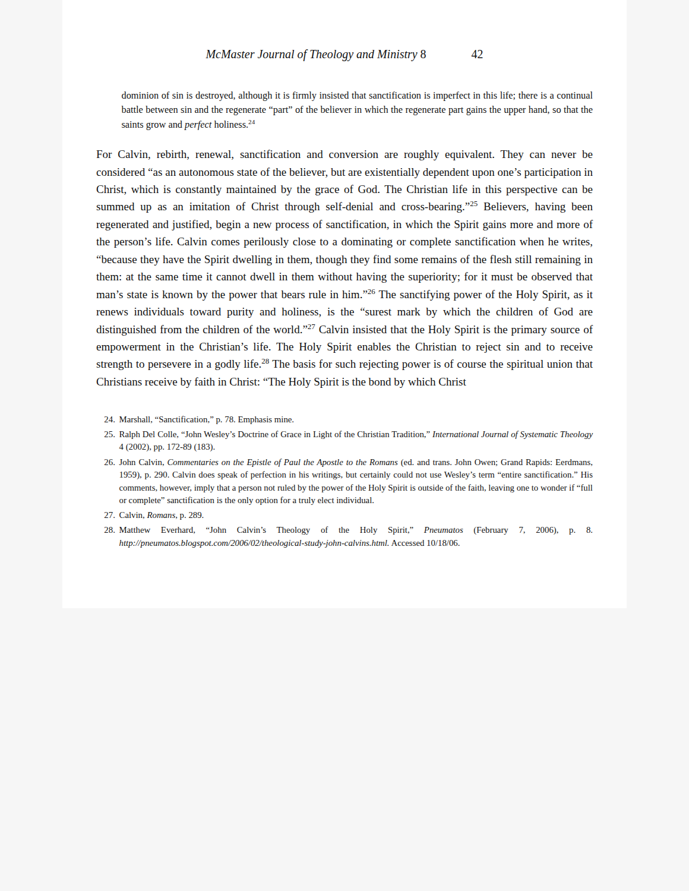McMaster Journal of Theology and Ministry 8 42
dominion of sin is destroyed, although it is firmly insisted that sanctification is imperfect in this life; there is a continual battle between sin and the regenerate “part” of the believer in which the regenerate part gains the upper hand, so that the saints grow and perfect holiness.24
For Calvin, rebirth, renewal, sanctification and conversion are roughly equivalent. They can never be considered “as an autonomous state of the believer, but are existentially dependent upon one’s participation in Christ, which is constantly maintained by the grace of God. The Christian life in this perspective can be summed up as an imitation of Christ through self-denial and cross-bearing.”25 Believers, having been regenerated and justified, begin a new process of sanctification, in which the Spirit gains more and more of the person’s life. Calvin comes perilously close to a dominating or complete sanctification when he writes, “because they have the Spirit dwelling in them, though they find some remains of the flesh still remaining in them: at the same time it cannot dwell in them without having the superiority; for it must be observed that man’s state is known by the power that bears rule in him.”26 The sanctifying power of the Holy Spirit, as it renews individuals toward purity and holiness, is the “surest mark by which the children of God are distinguished from the children of the world.”27 Calvin insisted that the Holy Spirit is the primary source of empowerment in the Christian’s life. The Holy Spirit enables the Christian to reject sin and to receive strength to persevere in a godly life.28 The basis for such rejecting power is of course the spiritual union that Christians receive by faith in Christ: “The Holy Spirit is the bond by which Christ
Marshall, “Sanctification,” p. 78. Emphasis mine.
Ralph Del Colle, “John Wesley’s Doctrine of Grace in Light of the Christian Tradition,” International Journal of Systematic Theology 4 (2002), pp. 172-89 (183).
John Calvin, Commentaries on the Epistle of Paul the Apostle to the Romans (ed. and trans. John Owen; Grand Rapids: Eerdmans, 1959), p. 290. Calvin does speak of perfection in his writings, but certainly could not use Wesley’s term “entire sanctification.” His comments, however, imply that a person not ruled by the power of the Holy Spirit is outside of the faith, leaving one to wonder if “full or complete” sanctification is the only option for a truly elect individual.
Calvin, Romans, p. 289.
Matthew Everhard, “John Calvin’s Theology of the Holy Spirit,” Pneumatos (February 7, 2006), p. 8. http://pneumatos.blogspot.com/2006/02/theological-study-john-calvins.html. Accessed 10/18/06.